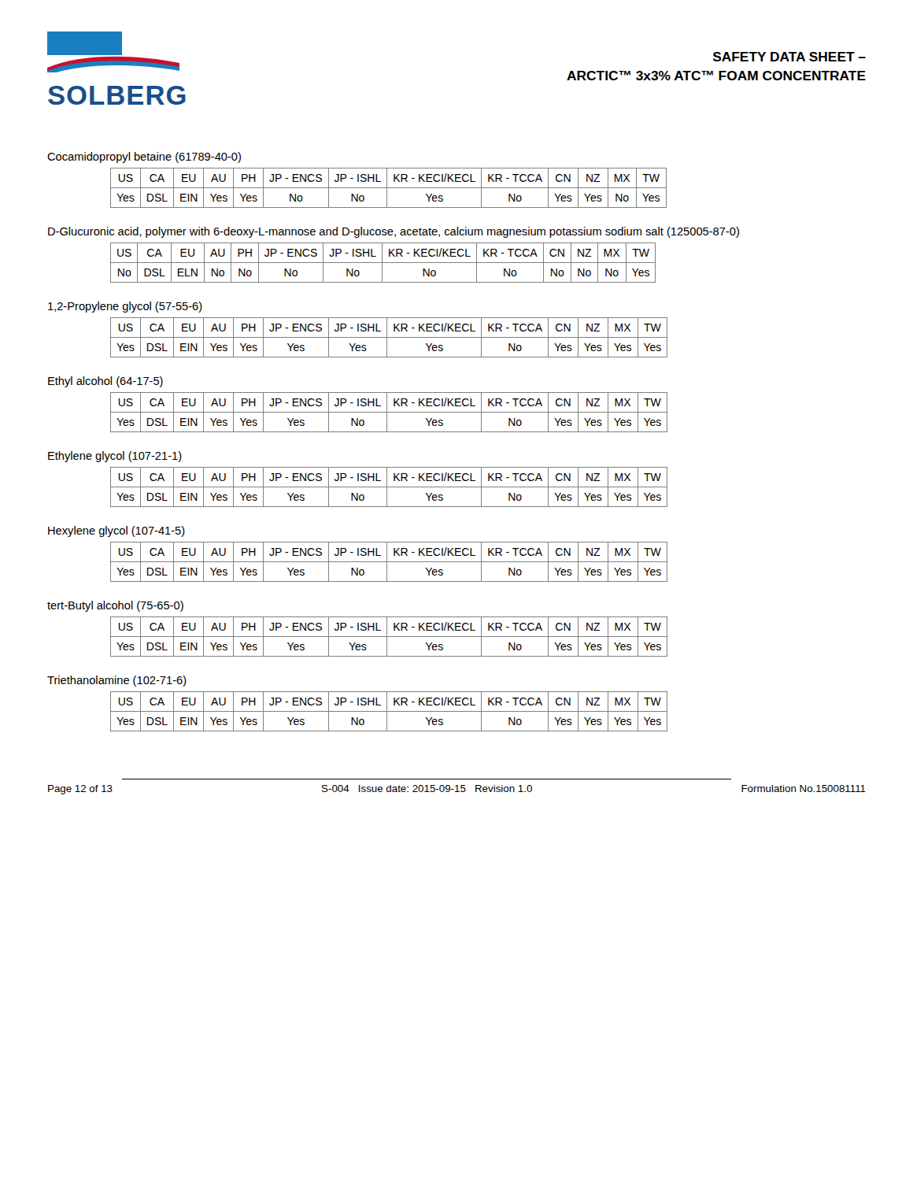SOLBERG
SAFETY DATA SHEET –
ARCTIC™ 3x3% ATC™ FOAM CONCENTRATE
Cocamidopropyl betaine (61789-40-0)
| US | CA | EU | AU | PH | JP - ENCS | JP - ISHL | KR - KECI/KECL | KR - TCCA | CN | NZ | MX | TW |
| Yes | DSL | EIN | Yes | Yes | No | No | Yes | No | Yes | Yes | No | Yes |
D-Glucuronic acid, polymer with 6-deoxy-L-mannose and D-glucose, acetate, calcium magnesium potassium sodium salt (125005-87-0)
| US | CA | EU | AU | PH | JP - ENCS | JP - ISHL | KR - KECI/KECL | KR - TCCA | CN | NZ | MX | TW |
| No | DSL | ELN | No | No | No | No | No | No | No | No | No | Yes |
1,2-Propylene glycol (57-55-6)
| US | CA | EU | AU | PH | JP - ENCS | JP - ISHL | KR - KECI/KECL | KR - TCCA | CN | NZ | MX | TW |
| Yes | DSL | EIN | Yes | Yes | Yes | Yes | Yes | No | Yes | Yes | Yes | Yes |
Ethyl alcohol (64-17-5)
| US | CA | EU | AU | PH | JP - ENCS | JP - ISHL | KR - KECI/KECL | KR - TCCA | CN | NZ | MX | TW |
| Yes | DSL | EIN | Yes | Yes | Yes | No | Yes | No | Yes | Yes | Yes | Yes |
Ethylene glycol (107-21-1)
| US | CA | EU | AU | PH | JP - ENCS | JP - ISHL | KR - KECI/KECL | KR - TCCA | CN | NZ | MX | TW |
| Yes | DSL | EIN | Yes | Yes | Yes | No | Yes | No | Yes | Yes | Yes | Yes |
Hexylene glycol (107-41-5)
| US | CA | EU | AU | PH | JP - ENCS | JP - ISHL | KR - KECI/KECL | KR - TCCA | CN | NZ | MX | TW |
| Yes | DSL | EIN | Yes | Yes | Yes | No | Yes | No | Yes | Yes | Yes | Yes |
tert-Butyl alcohol (75-65-0)
| US | CA | EU | AU | PH | JP - ENCS | JP - ISHL | KR - KECI/KECL | KR - TCCA | CN | NZ | MX | TW |
| Yes | DSL | EIN | Yes | Yes | Yes | Yes | Yes | No | Yes | Yes | Yes | Yes |
Triethanolamine (102-71-6)
| US | CA | EU | AU | PH | JP - ENCS | JP - ISHL | KR - KECI/KECL | KR - TCCA | CN | NZ | MX | TW |
| Yes | DSL | EIN | Yes | Yes | Yes | No | Yes | No | Yes | Yes | Yes | Yes |
Page 12 of 13
S-004 Issue date: 2015-09-15 Revision 1.0
Formulation No.150081111